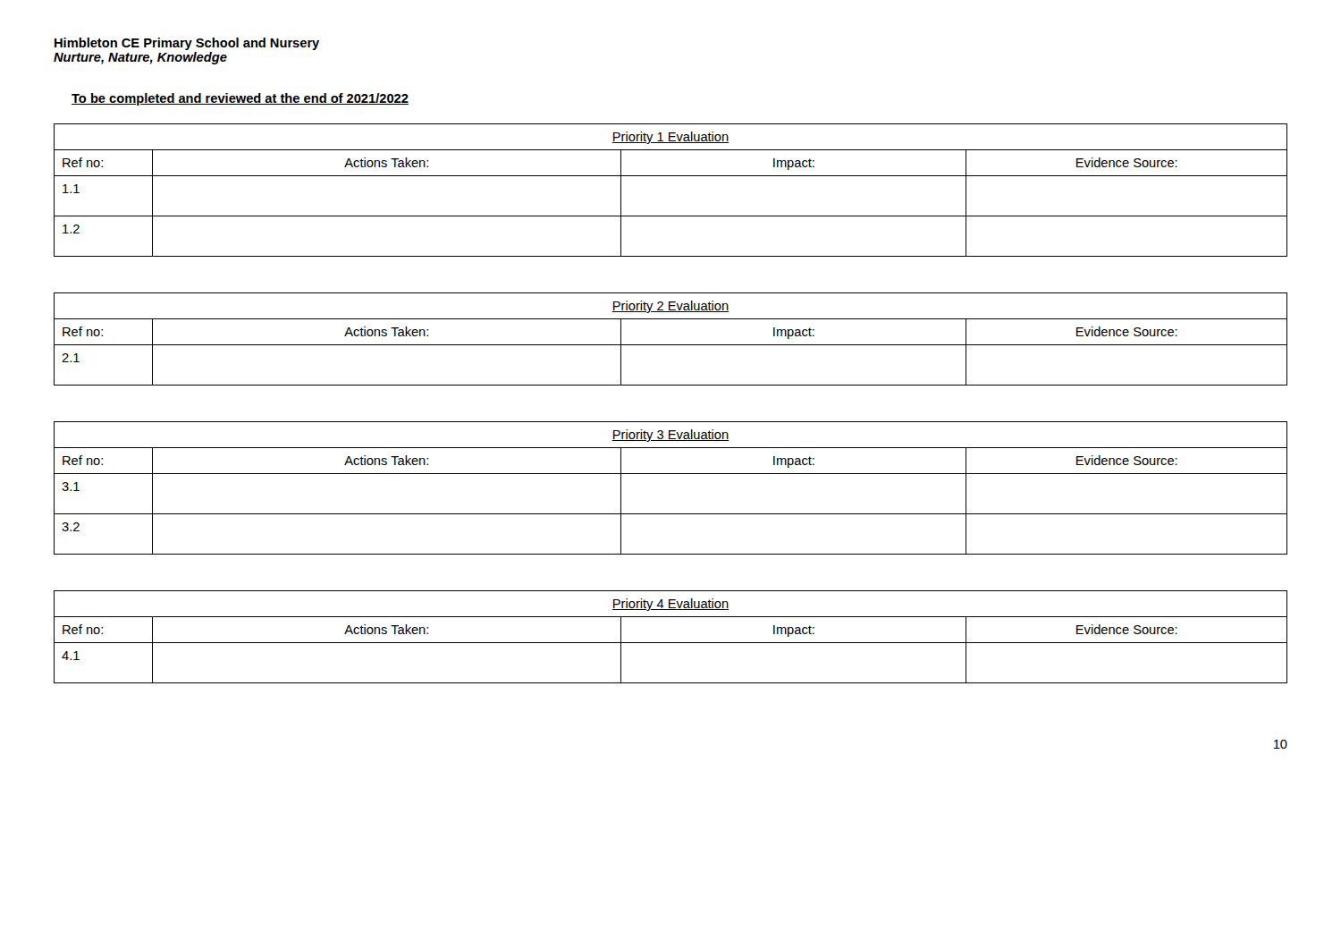Himbleton CE Primary School and Nursery
Nurture, Nature, Knowledge
To be completed and reviewed at the end of 2021/2022
| Priority 1 Evaluation |
| Ref no: | Actions Taken: | Impact: | Evidence Source: |
| 1.1 | | | |
| 1.2 | | | |
| Priority 2 Evaluation |
| Ref no: | Actions Taken: | Impact: | Evidence Source: |
| 2.1 | | | |
| Priority 3 Evaluation |
| Ref no: | Actions Taken: | Impact: | Evidence Source: |
| 3.1 | | | |
| 3.2 | | | |
| Priority 4 Evaluation |
| Ref no: | Actions Taken: | Impact: | Evidence Source: |
| 4.1 | | | |
10